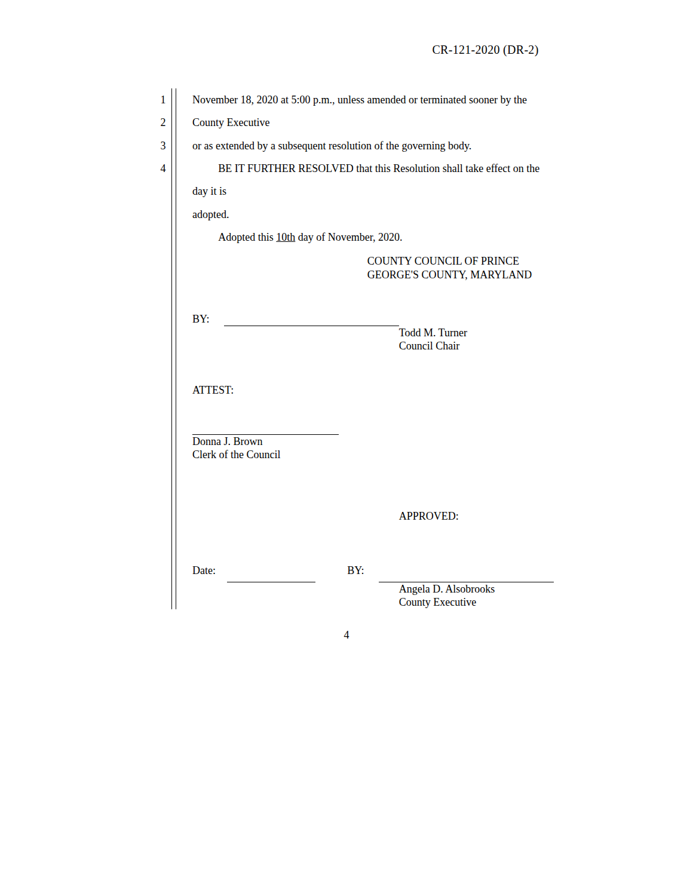CR-121-2020 (DR-2)
1
2
3
4
November 18, 2020 at 5:00 p.m., unless amended or terminated sooner by the County Executive
or as extended by a subsequent resolution of the governing body.
BE IT FURTHER RESOLVED that this Resolution shall take effect on the day it is
adopted.
Adopted this 10th day of November, 2020.
COUNTY COUNCIL OF PRINCE
GEORGE'S COUNTY, MARYLAND
BY:
Todd M. Turner
Council Chair
ATTEST:
Donna J. Brown
Clerk of the Council
APPROVED:
Date:
BY:
Angela D. Alsobrooks
County Executive
4